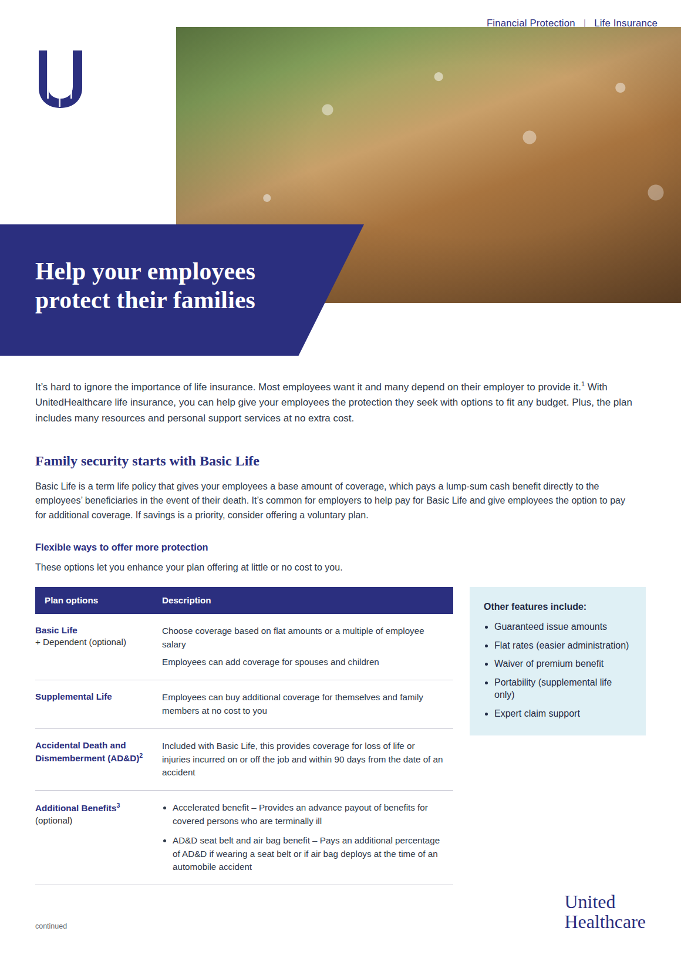Financial Protection | Life Insurance
Help your employees
protect their families
It’s hard to ignore the importance of life insurance. Most employees want it and many depend on their employer to provide it.1 With UnitedHealthcare life insurance, you can help give your employees the protection they seek with options to fit any budget. Plus, the plan includes many resources and personal support services at no extra cost.
Family security starts with Basic Life
Basic Life is a term life policy that gives your employees a base amount of coverage, which pays a lump-sum cash benefit directly to the employees’ beneficiaries in the event of their death. It’s common for employers to help pay for Basic Life and give employees the option to pay for additional coverage. If savings is a priority, consider offering a voluntary plan.
Flexible ways to offer more protection
These options let you enhance your plan offering at little or no cost to you.
| Plan options | Description |
| --- | --- |
| Basic Life + Dependent (optional) | Choose coverage based on flat amounts or a multiple of employee salary Employees can add coverage for spouses and children |
| Supplemental Life | Employees can buy additional coverage for themselves and family members at no cost to you |
| Accidental Death and Dismemberment (AD&D) 2 | Included with Basic Life, this provides coverage for loss of life or injuries incurred on or off the job and within 90 days from the date of an accident |
| Additional Benefits 3 (optional) | Accelerated benefit – Provides an advance payout of benefits for covered persons who are terminally ill AD&D seat belt and air bag benefit – Pays an additional percentage of AD&D if wearing a seat belt or if air bag deploys at the time of an automobile accident |
Other features include:
Guaranteed issue amounts
Flat rates (easier administration)
Waiver of premium benefit
Portability (supplemental life only)
Expert claim support
continued
United
Healthcare